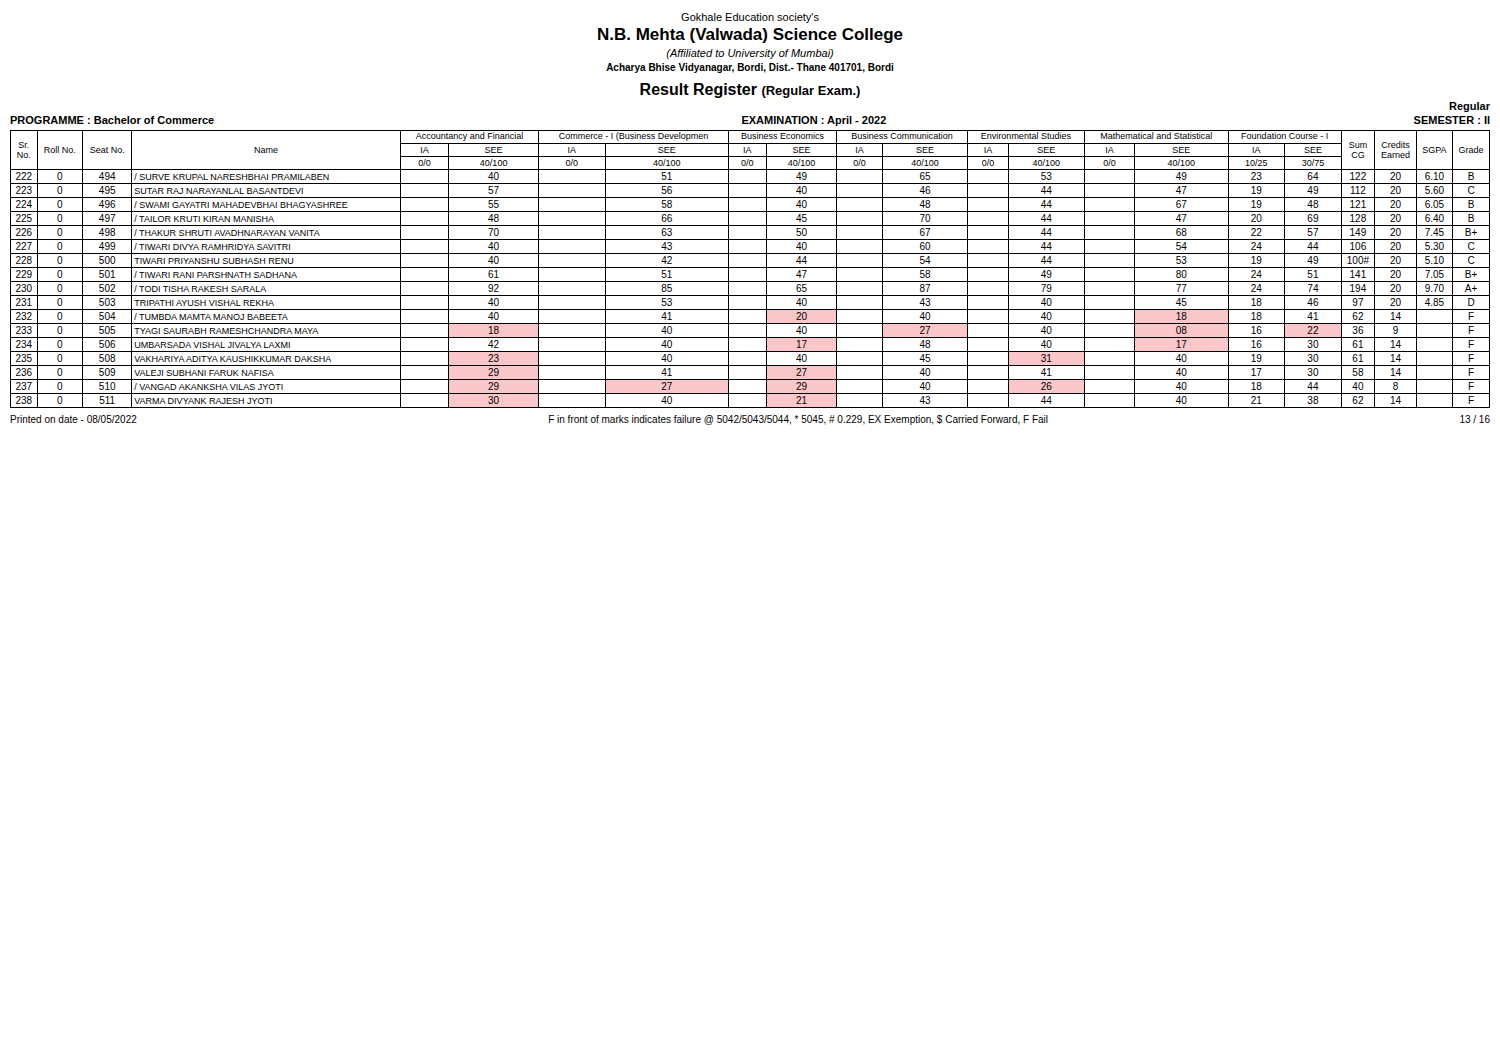Gokhale Education society's
N.B. Mehta (Valwada) Science College
(Affiliated to University of Mumbai)
Acharya Bhise Vidyanagar, Bordi, Dist.- Thane 401701, Bordi
Result Register (Regular Exam.)
Regular
PROGRAMME : Bachelor of Commerce
EXAMINATION : April - 2022
SEMESTER : II
| Sr. No. | Roll No. | Seat No. | Name | Accountancy and Financial | Commerce - I (Business Developmen | Business Economics | Business Communication | Environmental Studies | Mathematical and Statistical | Foundation Course - I | Sum CG | Credits Earned | SGPA | Grade |
| --- | --- | --- | --- | --- | --- | --- | --- | --- | --- | --- | --- | --- | --- | --- |
| IA | SEE | IA | SEE | IA | SEE | IA | SEE | IA | SEE | IA | SEE | IA | SEE |
| 0/0 | 40/100 | 0/0 | 40/100 | 0/0 | 40/100 | 0/0 | 40/100 | 0/0 | 40/100 | 0/0 | 40/100 | 10/25 | 30/75 |
| 222 | 0 | 494 | / SURVE KRUPAL NARESHBHAI PRAMILABEN | | 40 | | 51 | | 49 | | 65 | | 53 | | 49 | 23 | 64 | 122 | 20 | 6.10 | B |
| 223 | 0 | 495 | SUTAR RAJ NARAYANLAL BASANTDEVI | | 57 | | 56 | | 40 | | 46 | | 44 | | 47 | 19 | 49 | 112 | 20 | 5.60 | C |
| 224 | 0 | 496 | / SWAMI GAYATRI MAHADEVBHAI BHAGYASHREE | | 55 | | 58 | | 40 | | 48 | | 44 | | 67 | 19 | 48 | 121 | 20 | 6.05 | B |
| 225 | 0 | 497 | / TAILOR KRUTI KIRAN MANISHA | | 48 | | 66 | | 45 | | 70 | | 44 | | 47 | 20 | 69 | 128 | 20 | 6.40 | B |
| 226 | 0 | 498 | / THAKUR SHRUTI AVADHNARAYAN VANITA | | 70 | | 63 | | 50 | | 67 | | 44 | | 68 | 22 | 57 | 149 | 20 | 7.45 | B+ |
| 227 | 0 | 499 | / TIWARI DIVYA RAMHRIDYA SAVITRI | | 40 | | 43 | | 40 | | 60 | | 44 | | 54 | 24 | 44 | 106 | 20 | 5.30 | C |
| 228 | 0 | 500 | TIWARI PRIYANSHU SUBHASH RENU | | 40 | | 42 | | 44 | | 54 | | 44 | | 53 | 19 | 49 | 100# | 20 | 5.10 | C |
| 229 | 0 | 501 | / TIWARI RANI PARSHNATH SADHANA | | 61 | | 51 | | 47 | | 58 | | 49 | | 80 | 24 | 51 | 141 | 20 | 7.05 | B+ |
| 230 | 0 | 502 | / TODI TISHA RAKESH SARALA | | 92 | | 85 | | 65 | | 87 | | 79 | | 77 | 24 | 74 | 194 | 20 | 9.70 | A+ |
| 231 | 0 | 503 | TRIPATHI AYUSH VISHAL REKHA | | 40 | | 53 | | 40 | | 43 | | 40 | | 45 | 18 | 46 | 97 | 20 | 4.85 | D |
| 232 | 0 | 504 | / TUMBDA MAMTA MANOJ BABEETA | | 40 | | 41 | | 20 | | 40 | | 40 | | 18 | 18 | 41 | 62 | 14 | | F |
| 233 | 0 | 505 | TYAGI SAURABH RAMESHCHANDRA MAYA | | 18 | | 40 | | 40 | | 27 | | 40 | | 08 | 16 | 22 | 36 | 9 | | F |
| 234 | 0 | 506 | UMBARSADA VISHAL JIVALYA LAXMI | | 42 | | 40 | | 17 | | 48 | | 40 | | 17 | 16 | 30 | 61 | 14 | | F |
| 235 | 0 | 508 | VAKHARIYA ADITYA KAUSHIKKUMAR DAKSHA | | 23 | | 40 | | 40 | | 45 | | 31 | | 40 | 19 | 30 | 61 | 14 | | F |
| 236 | 0 | 509 | VALEJI SUBHANI FARUK NAFISA | | 29 | | 41 | | 27 | | 40 | | 41 | | 40 | 17 | 30 | 58 | 14 | | F |
| 237 | 0 | 510 | / VANGAD AKANKSHA VILAS JYOTI | | 29 | | 27 | | 29 | | 40 | | 26 | | 40 | 18 | 44 | 40 | 8 | | F |
| 238 | 0 | 511 | VARMA DIVYANK RAJESH JYOTI | | 30 | | 40 | | 21 | | 43 | | 44 | | 40 | 21 | 38 | 62 | 14 | | F |
Printed on date - 08/05/2022
F in front of marks indicates failure @ 5042/5043/5044, * 5045, # 0.229, EX Exemption, $ Carried Forward, F Fail
13 / 16